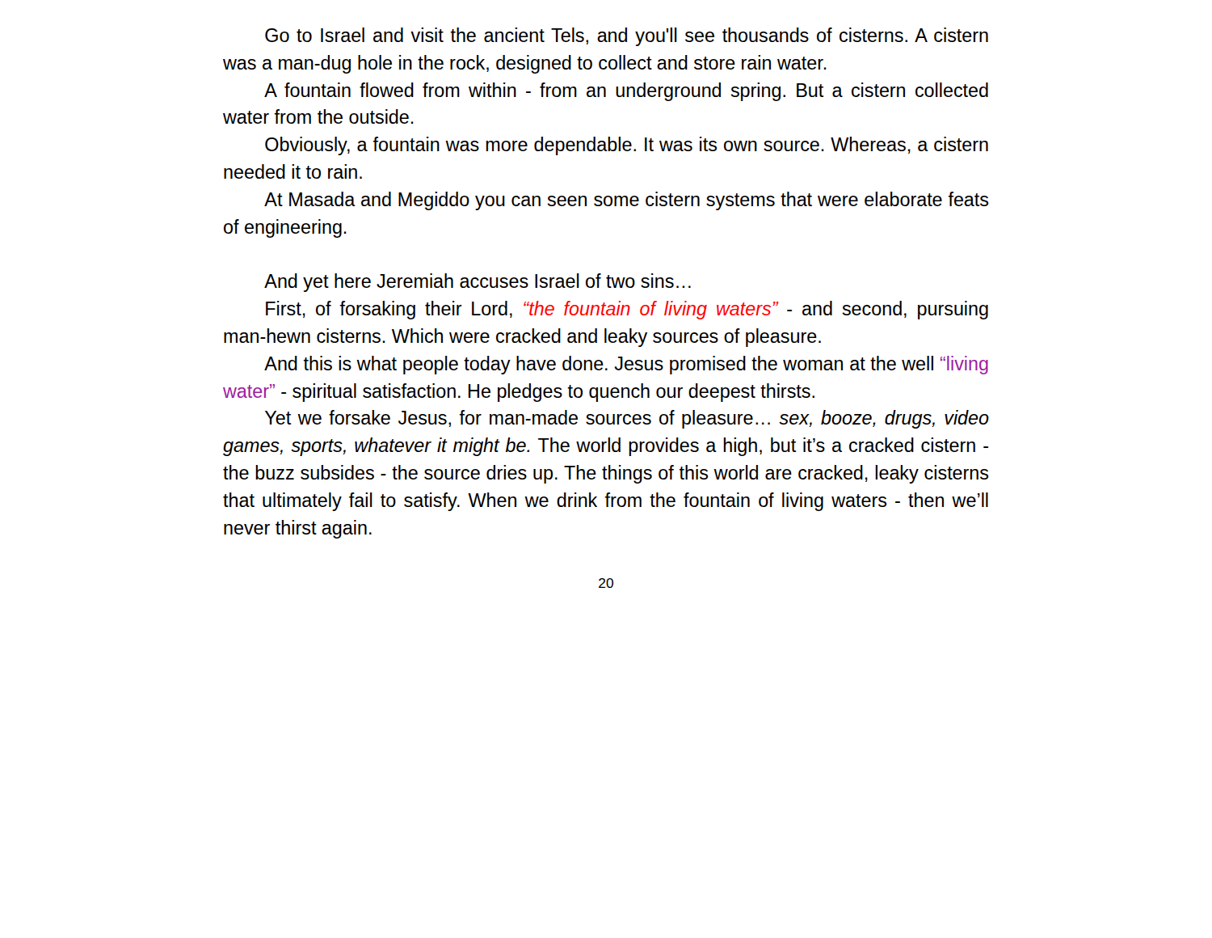Go to Israel and visit the ancient Tels, and you'll see thousands of cisterns. A cistern was a man-dug hole in the rock, designed to collect and store rain water.
A fountain flowed from within - from an underground spring. But a cistern collected water from the outside.
Obviously, a fountain was more dependable. It was its own source. Whereas, a cistern needed it to rain.
At Masada and Megiddo you can seen some cistern systems that were elaborate feats of engineering.
And yet here Jeremiah accuses Israel of two sins…
First, of forsaking their Lord, “the fountain of living waters” - and second, pursuing man-hewn cisterns. Which were cracked and leaky sources of pleasure.
And this is what people today have done. Jesus promised the woman at the well “living water” - spiritual satisfaction. He pledges to quench our deepest thirsts.
Yet we forsake Jesus, for man-made sources of pleasure… sex, booze, drugs, video games, sports, whatever it might be. The world provides a high, but it’s a cracked cistern - the buzz subsides - the source dries up. The things of this world are cracked, leaky cisterns that ultimately fail to satisfy. When we drink from the fountain of living waters - then we’ll never thirst again.
20